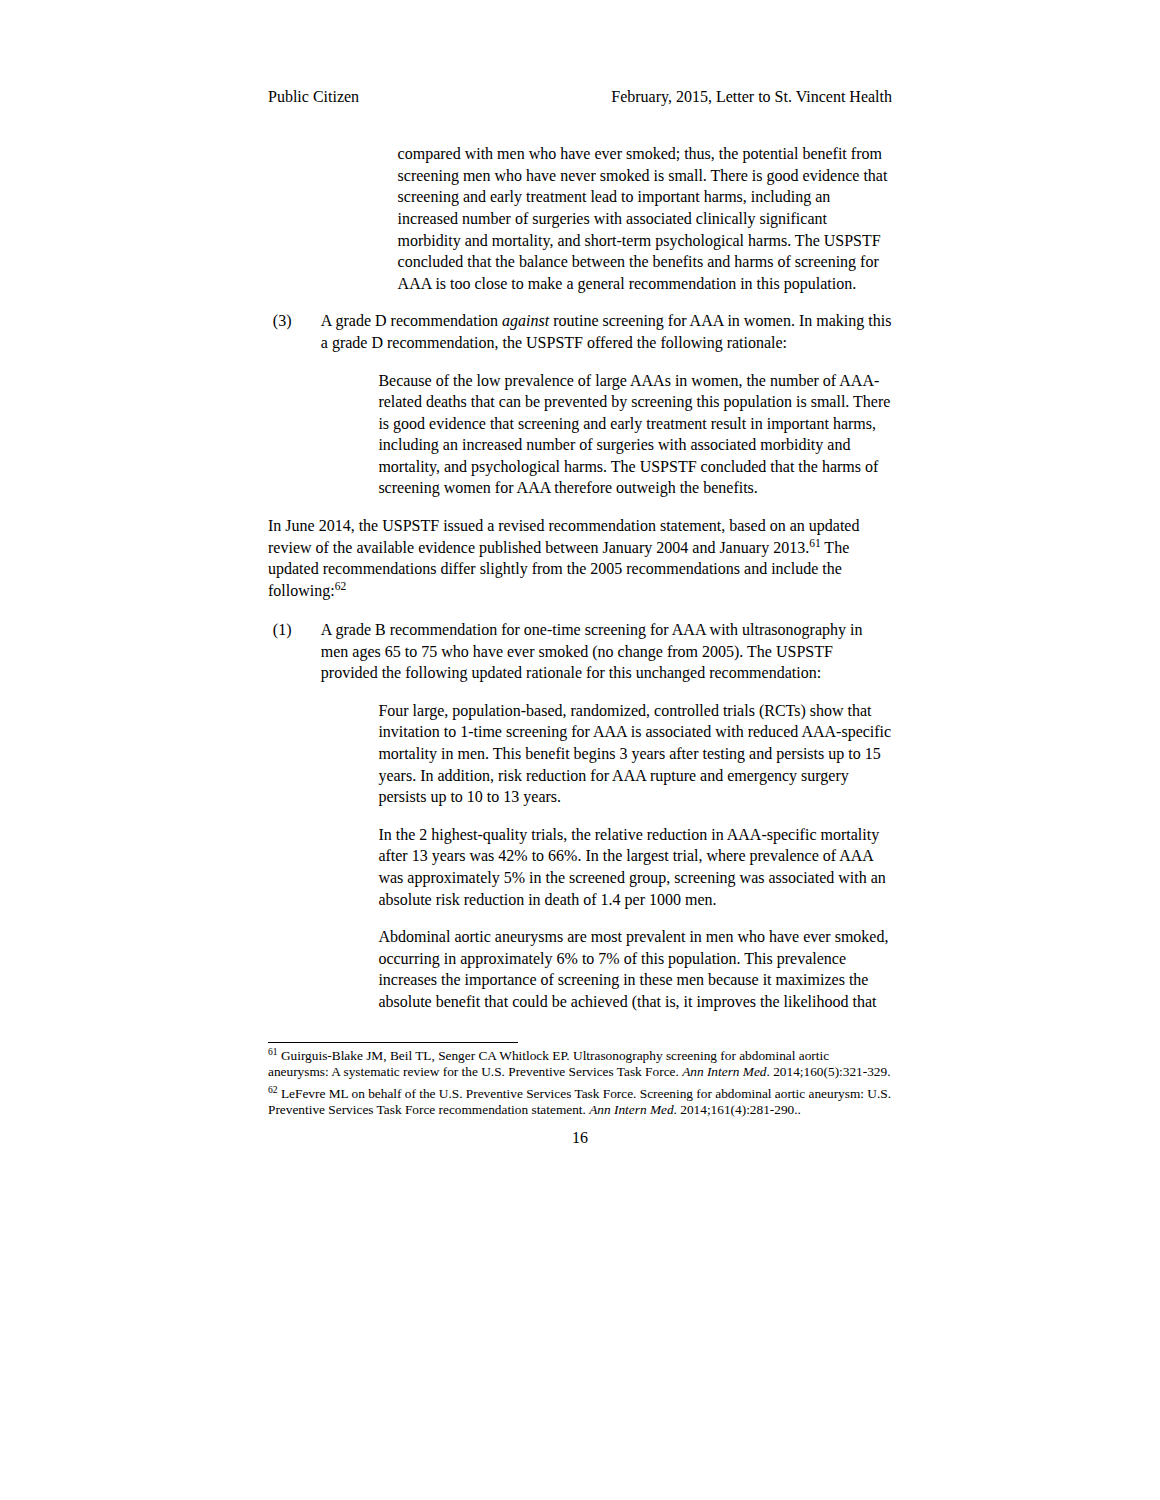Public Citizen
February, 2015, Letter to St. Vincent Health
compared with men who have ever smoked; thus, the potential benefit from screening men who have never smoked is small. There is good evidence that screening and early treatment lead to important harms, including an increased number of surgeries with associated clinically significant morbidity and mortality, and short-term psychological harms. The USPSTF concluded that the balance between the benefits and harms of screening for AAA is too close to make a general recommendation in this population.
(3) A grade D recommendation against routine screening for AAA in women. In making this a grade D recommendation, the USPSTF offered the following rationale:
Because of the low prevalence of large AAAs in women, the number of AAA-related deaths that can be prevented by screening this population is small. There is good evidence that screening and early treatment result in important harms, including an increased number of surgeries with associated morbidity and mortality, and psychological harms. The USPSTF concluded that the harms of screening women for AAA therefore outweigh the benefits.
In June 2014, the USPSTF issued a revised recommendation statement, based on an updated review of the available evidence published between January 2004 and January 2013.61 The updated recommendations differ slightly from the 2005 recommendations and include the following:62
(1) A grade B recommendation for one-time screening for AAA with ultrasonography in men ages 65 to 75 who have ever smoked (no change from 2005). The USPSTF provided the following updated rationale for this unchanged recommendation:
Four large, population-based, randomized, controlled trials (RCTs) show that invitation to 1-time screening for AAA is associated with reduced AAA-specific mortality in men. This benefit begins 3 years after testing and persists up to 15 years. In addition, risk reduction for AAA rupture and emergency surgery persists up to 10 to 13 years.
In the 2 highest-quality trials, the relative reduction in AAA-specific mortality after 13 years was 42% to 66%. In the largest trial, where prevalence of AAA was approximately 5% in the screened group, screening was associated with an absolute risk reduction in death of 1.4 per 1000 men.
Abdominal aortic aneurysms are most prevalent in men who have ever smoked, occurring in approximately 6% to 7% of this population. This prevalence increases the importance of screening in these men because it maximizes the absolute benefit that could be achieved (that is, it improves the likelihood that
61 Guirguis-Blake JM, Beil TL, Senger CA Whitlock EP. Ultrasonography screening for abdominal aortic aneurysms: A systematic review for the U.S. Preventive Services Task Force. Ann Intern Med. 2014;160(5):321-329.
62 LeFevre ML on behalf of the U.S. Preventive Services Task Force. Screening for abdominal aortic aneurysm: U.S. Preventive Services Task Force recommendation statement. Ann Intern Med. 2014;161(4):281-290..
16